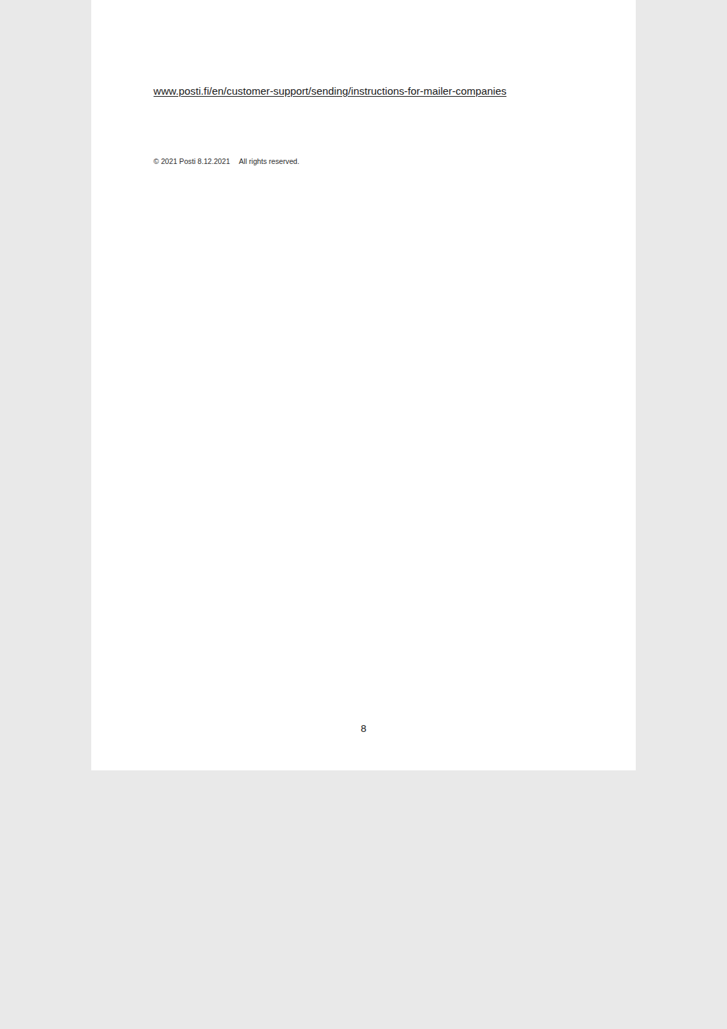www.posti.fi/en/customer-support/sending/instructions-for-mailer-companies
© 2021 Posti 8.12.2021 All rights reserved.
8